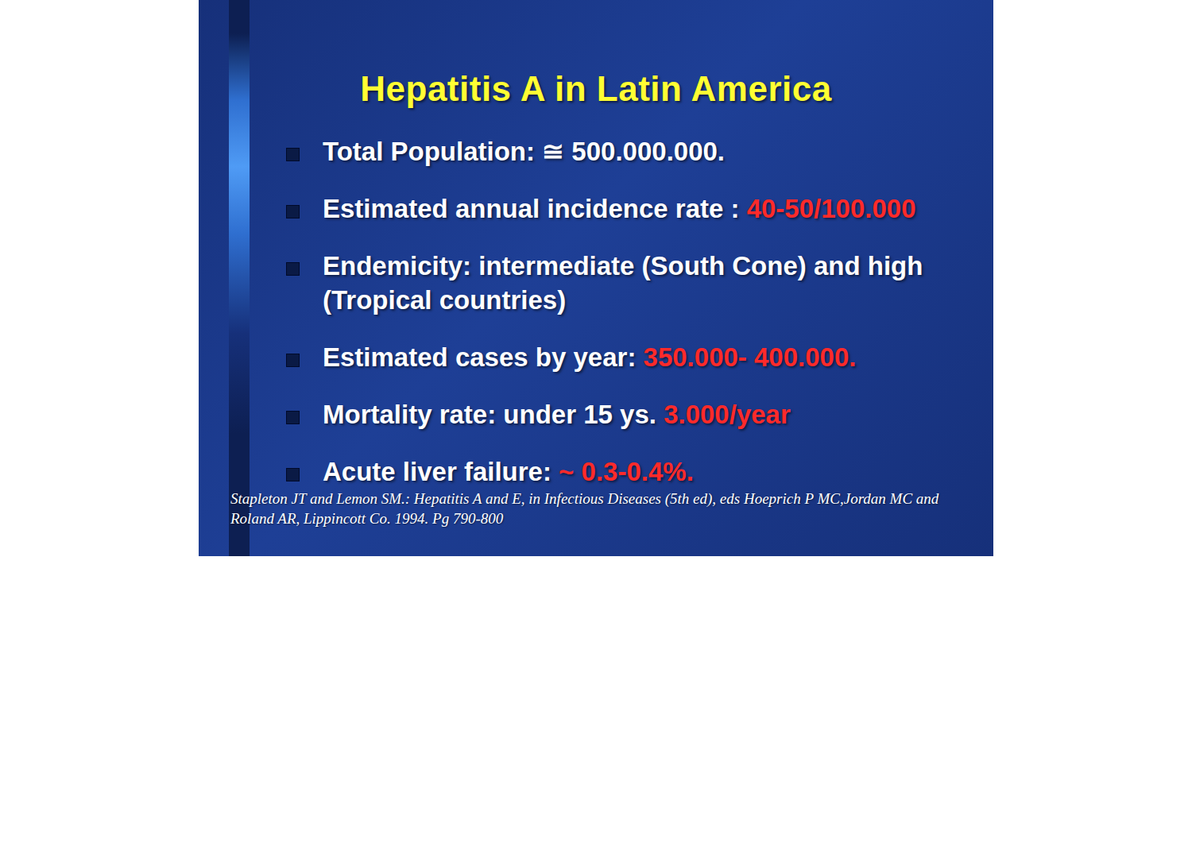Hepatitis A in Latin America
Total Population: ≅ 500.000.000.
Estimated annual incidence rate : 40-50/100.000
Endemicity: intermediate (South Cone) and high (Tropical countries)
Estimated cases by year: 350.000- 400.000.
Mortality rate: under 15 ys. 3.000/year
Acute liver failure: ~ 0.3-0.4%.
Stapleton JT and Lemon SM.: Hepatitis A and E, in Infectious Diseases (5th ed), eds Hoeprich P MC,Jordan MC and Roland AR, Lippincott Co. 1994. Pg 790-800